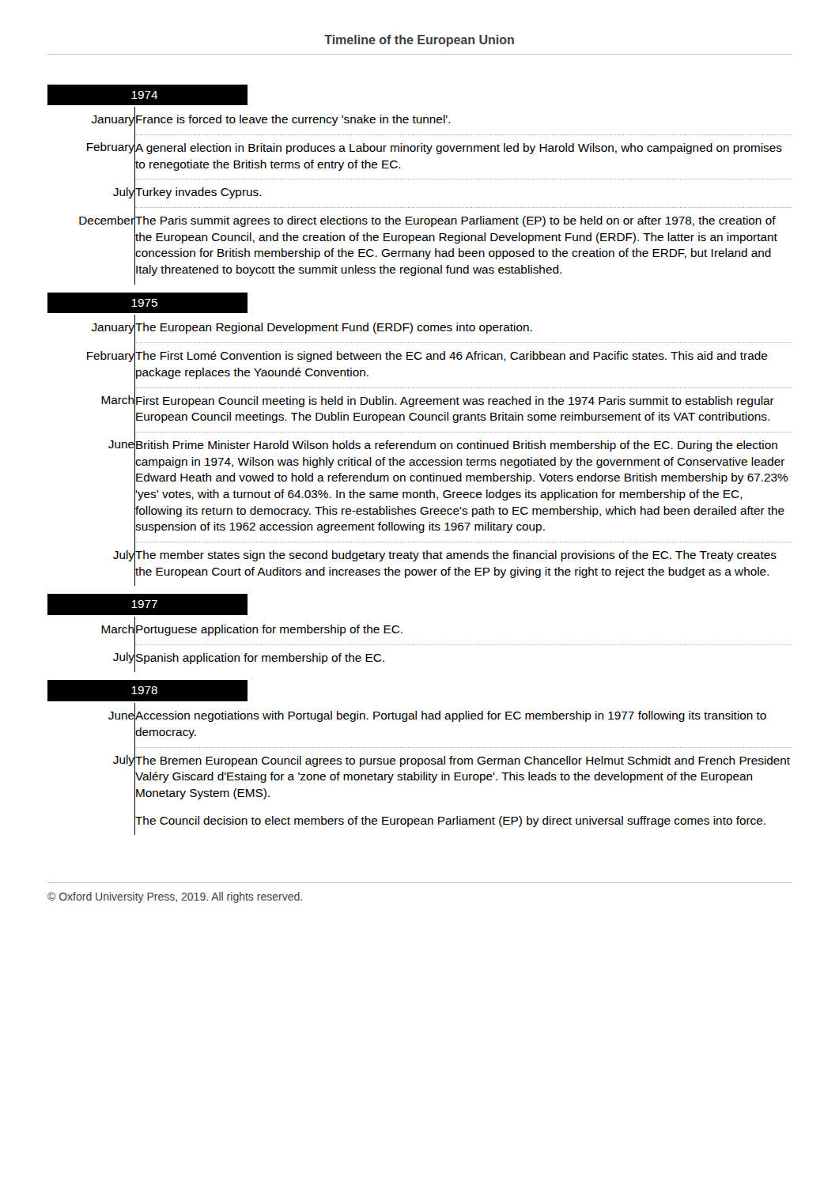Timeline of the European Union
| 1974 |
| January | France is forced to leave the currency 'snake in the tunnel'. |
| February | A general election in Britain produces a Labour minority government led by Harold Wilson, who campaigned on promises to renegotiate the British terms of entry of the EC. |
| July | Turkey invades Cyprus. |
| December | The Paris summit agrees to direct elections to the European Parliament (EP) to be held on or after 1978, the creation of the European Council, and the creation of the European Regional Development Fund (ERDF). The latter is an important concession for British membership of the EC. Germany had been opposed to the creation of the ERDF, but Ireland and Italy threatened to boycott the summit unless the regional fund was established. |
| 1975 |
| January | The European Regional Development Fund (ERDF) comes into operation. |
| February | The First Lomé Convention is signed between the EC and 46 African, Caribbean and Pacific states. This aid and trade package replaces the Yaoundé Convention. |
| March | First European Council meeting is held in Dublin. Agreement was reached in the 1974 Paris summit to establish regular European Council meetings. The Dublin European Council grants Britain some reimbursement of its VAT contributions. |
| June | British Prime Minister Harold Wilson holds a referendum on continued British membership of the EC. During the election campaign in 1974, Wilson was highly critical of the accession terms negotiated by the government of Conservative leader Edward Heath and vowed to hold a referendum on continued membership. Voters endorse British membership by 67.23% 'yes' votes, with a turnout of 64.03%. In the same month, Greece lodges its application for membership of the EC, following its return to democracy. This re-establishes Greece's path to EC membership, which had been derailed after the suspension of its 1962 accession agreement following its 1967 military coup. |
| July | The member states sign the second budgetary treaty that amends the financial provisions of the EC. The Treaty creates the European Court of Auditors and increases the power of the EP by giving it the right to reject the budget as a whole. |
| 1977 |
| March | Portuguese application for membership of the EC. |
| July | Spanish application for membership of the EC. |
| 1978 |
| June | Accession negotiations with Portugal begin. Portugal had applied for EC membership in 1977 following its transition to democracy. |
| July | The Bremen European Council agrees to pursue proposal from German Chancellor Helmut Schmidt and French President Valéry Giscard d'Estaing for a 'zone of monetary stability in Europe'. This leads to the development of the European Monetary System (EMS). The Council decision to elect members of the European Parliament (EP) by direct universal suffrage comes into force. |
© Oxford University Press, 2019. All rights reserved.